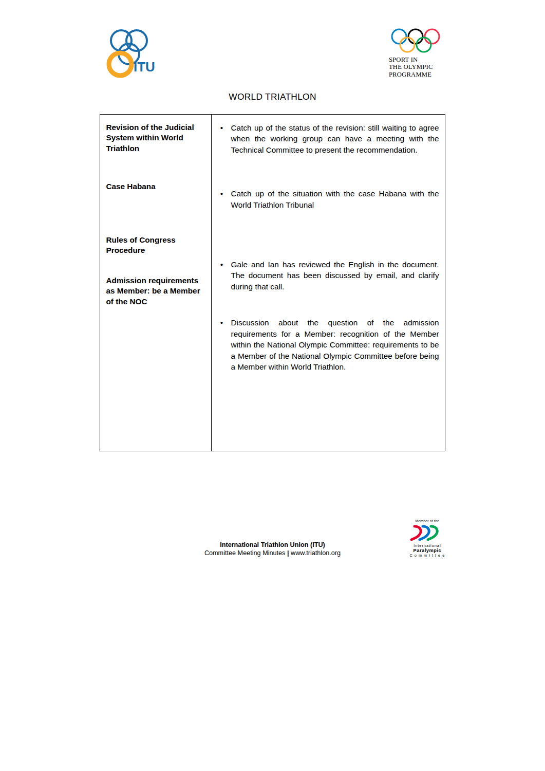ITU
SPORT IN
THE OLYMPIC
PROGRAMME
WORLD TRIATHLON
| Revision of the Judicial System within World Triathlon Case Habana Rules of Congress Procedure Admission requirements as Member: be a Member of the NOC | Catch up of the status of the revision: still waiting to agree when the working group can have a meeting with the Technical Committee to present the recommendation. Catch up of the situation with the case Habana with the World Triathlon Tribunal Gale and Ian has reviewed the English in the document. The document has been discussed by email, and clarify during that call. Discussion about the question of the admission requirements for a Member: recognition of the Member within the National Olympic Committee: requirements to be a Member of the National Olympic Committee before being a Member within World Triathlon. |
International Triathlon Union (ITU)
Committee Meeting Minutes | www.triathlon.org
Member of the
International
Paralympic
C o m m i t t e e